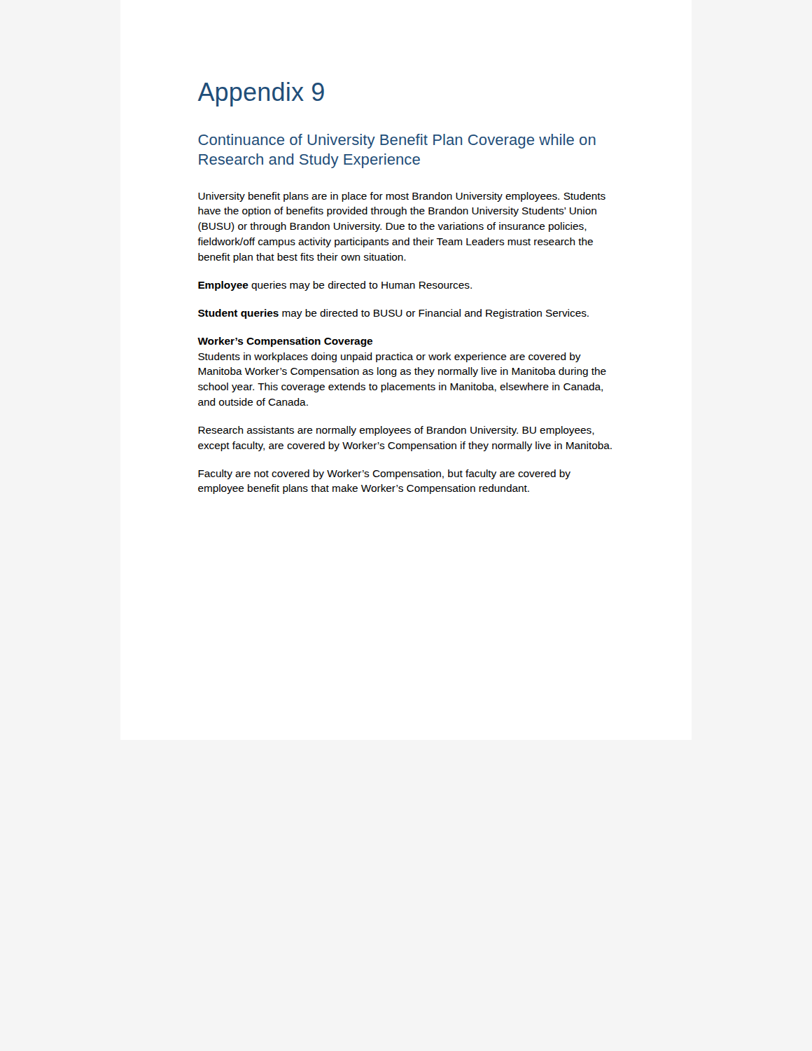Appendix 9
Continuance of University Benefit Plan Coverage while on Research and Study Experience
University benefit plans are in place for most Brandon University employees. Students have the option of benefits provided through the Brandon University Students’ Union (BUSU) or through Brandon University. Due to the variations of insurance policies, fieldwork/off campus activity participants and their Team Leaders must research the benefit plan that best fits their own situation.
Employee queries may be directed to Human Resources.
Student queries may be directed to BUSU or Financial and Registration Services.
Worker’s Compensation Coverage
Students in workplaces doing unpaid practica or work experience are covered by Manitoba Worker’s Compensation as long as they normally live in Manitoba during the school year. This coverage extends to placements in Manitoba, elsewhere in Canada, and outside of Canada.
Research assistants are normally employees of Brandon University. BU employees, except faculty, are covered by Worker’s Compensation if they normally live in Manitoba.
Faculty are not covered by Worker’s Compensation, but faculty are covered by employee benefit plans that make Worker’s Compensation redundant.